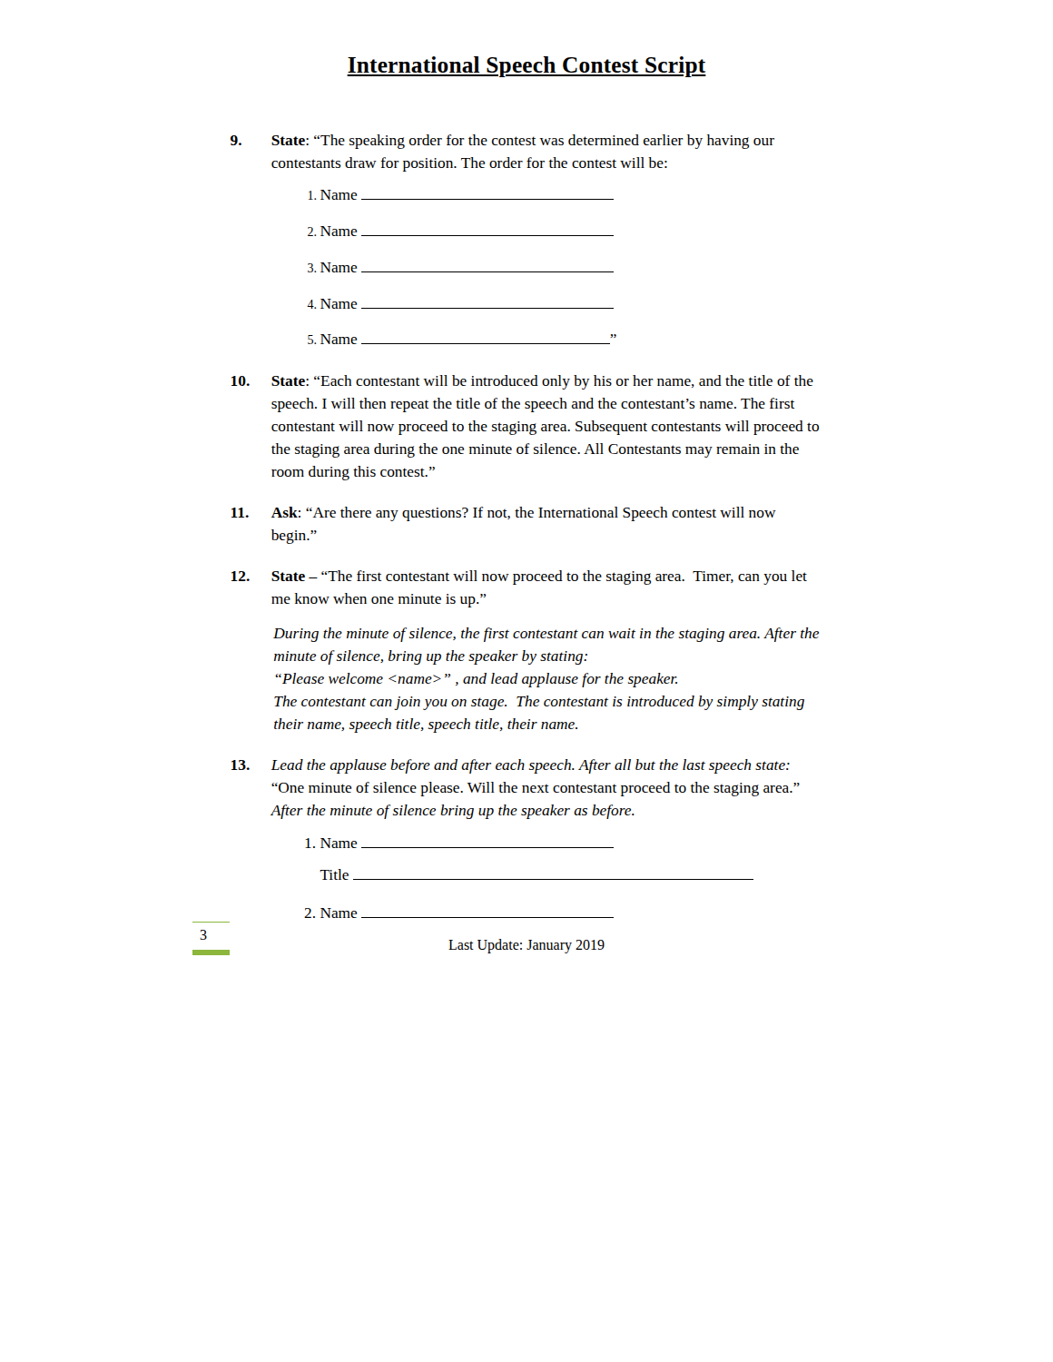International Speech Contest Script
9. State: “The speaking order for the contest was determined earlier by having our contestants draw for position. The order for the contest will be:
Name
Name
Name
Name
Name ”
10. State: “Each contestant will be introduced only by his or her name, and the title of the speech. I will then repeat the title of the speech and the contestant’s name. The first contestant will now proceed to the staging area. Subsequent contestants will proceed to the staging area during the one minute of silence. All Contestants may remain in the room during this contest.”
11. Ask: “Are there any questions? If not, the International Speech contest will now begin.”
12. State – “The first contestant will now proceed to the staging area. Timer, can you let me know when one minute is up.”
During the minute of silence, the first contestant can wait in the staging area. After the minute of silence, bring up the speaker by stating:
“Please welcome <name>” , and lead applause for the speaker.
The contestant can join you on stage. The contestant is introduced by simply stating their name, speech title, speech title, their name.
13. Lead the applause before and after each speech. After all but the last speech state: “One minute of silence please. Will the next contestant proceed to the staging area.” After the minute of silence bring up the speaker as before.
Name
Title
Name
3
Last Update: January 2019